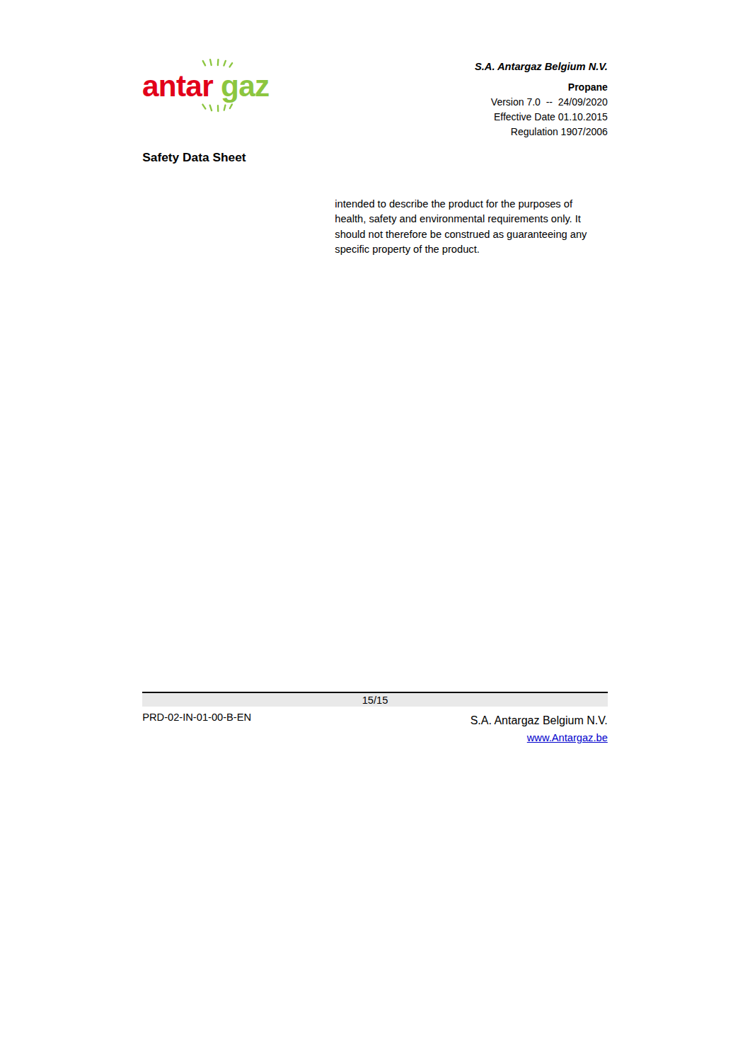antar gaz
S.A. Antargaz Belgium N.V.
Propane
Version 7.0 -- 24/09/2020
Effective Date 01.10.2015
Regulation 1907/2006
Safety Data Sheet
intended to describe the product for the purposes of health, safety and environmental requirements only. It should not therefore be construed as guaranteeing any specific property of the product.
15/15
PRD-02-IN-01-00-B-EN
S.A. Antargaz Belgium N.V.
www.Antargaz.be